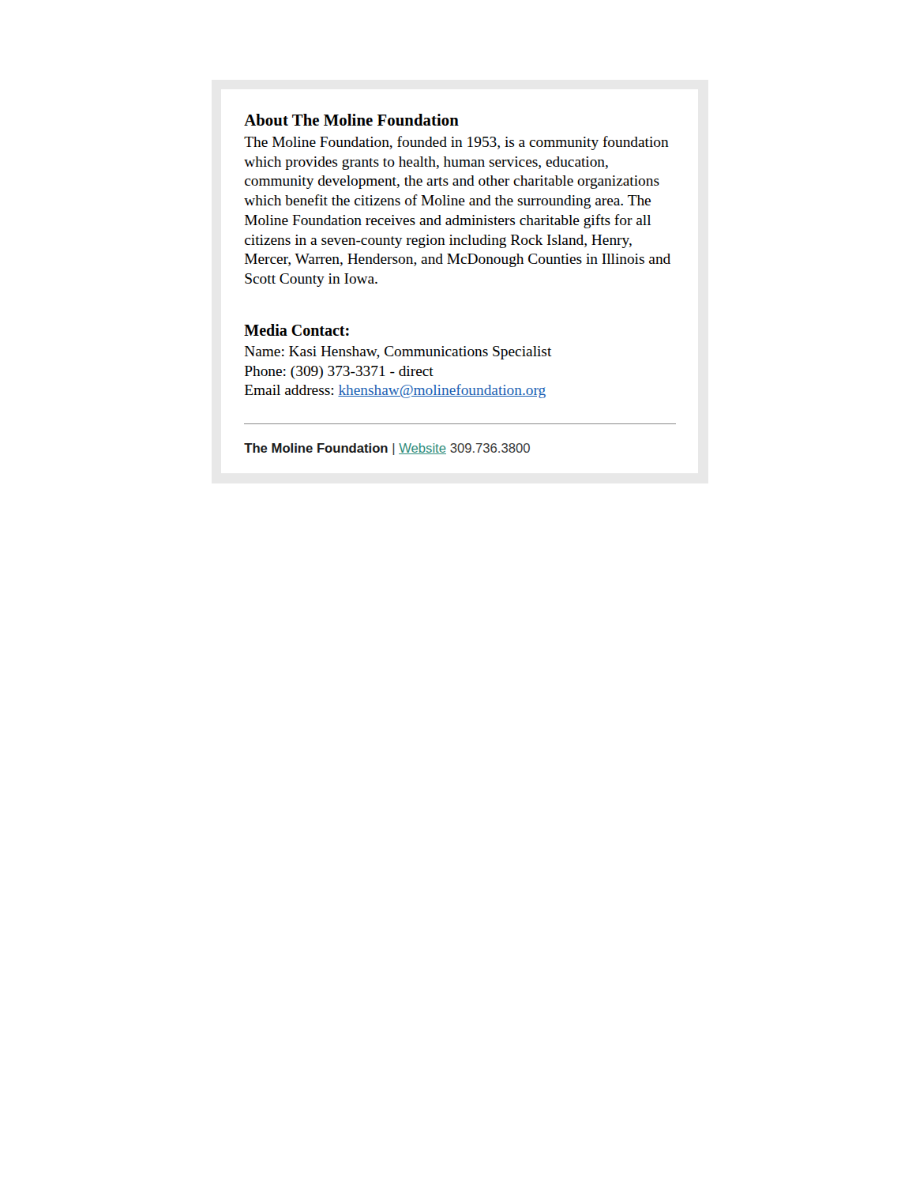About The Moline Foundation
The Moline Foundation, founded in 1953, is a community foundation which provides grants to health, human services, education, community development, the arts and other charitable organizations which benefit the citizens of Moline and the surrounding area. The Moline Foundation receives and administers charitable gifts for all citizens in a seven-county region including Rock Island, Henry, Mercer, Warren, Henderson, and McDonough Counties in Illinois and Scott County in Iowa.
Media Contact:
Name: Kasi Henshaw, Communications Specialist
Phone: (309) 373-3371 - direct
Email address: khenshaw@molinefoundation.org
The Moline Foundation | Website 309.736.3800